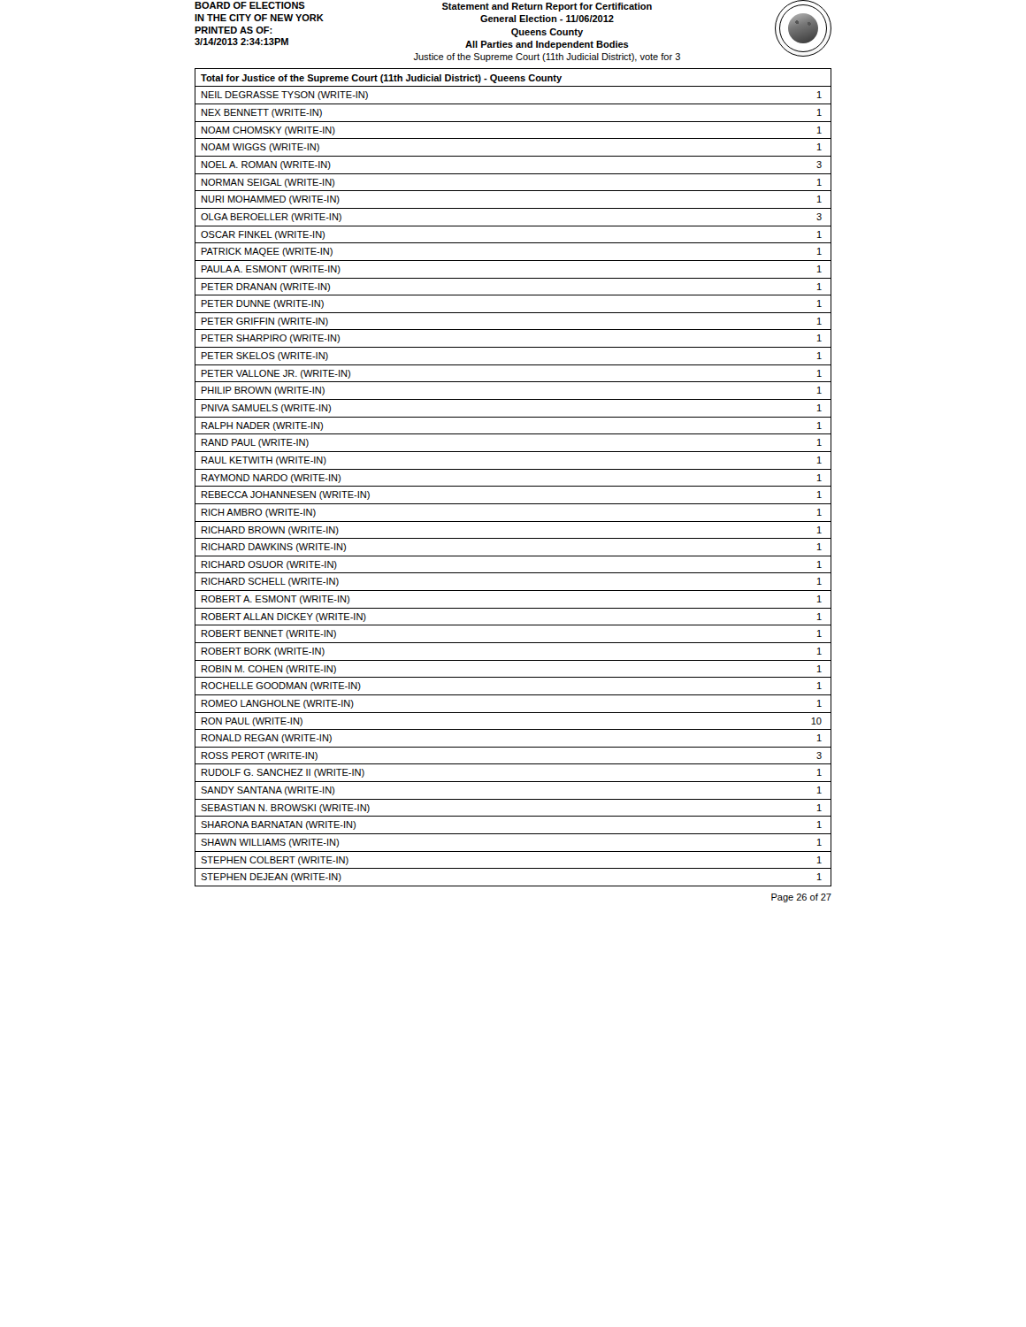BOARD OF ELECTIONS
IN THE CITY OF NEW YORK
PRINTED AS OF:
3/14/2013 2:34:13PM
Statement and Return Report for Certification
General Election - 11/06/2012
Queens County
All Parties and Independent Bodies
Justice of the Supreme Court (11th Judicial District), vote for 3
Total for Justice of the Supreme Court (11th Judicial District) - Queens County
| NEIL DEGRASSE TYSON (WRITE-IN) | 1 |
| NEX BENNETT (WRITE-IN) | 1 |
| NOAM CHOMSKY (WRITE-IN) | 1 |
| NOAM WIGGS (WRITE-IN) | 1 |
| NOEL A. ROMAN (WRITE-IN) | 3 |
| NORMAN SEIGAL (WRITE-IN) | 1 |
| NURI MOHAMMED (WRITE-IN) | 1 |
| OLGA BEROELLER (WRITE-IN) | 3 |
| OSCAR FINKEL (WRITE-IN) | 1 |
| PATRICK MAQEE (WRITE-IN) | 1 |
| PAULA A. ESMONT (WRITE-IN) | 1 |
| PETER DRANAN (WRITE-IN) | 1 |
| PETER DUNNE (WRITE-IN) | 1 |
| PETER GRIFFIN (WRITE-IN) | 1 |
| PETER SHARPIRO (WRITE-IN) | 1 |
| PETER SKELOS (WRITE-IN) | 1 |
| PETER VALLONE JR. (WRITE-IN) | 1 |
| PHILIP BROWN (WRITE-IN) | 1 |
| PNIVA SAMUELS (WRITE-IN) | 1 |
| RALPH NADER (WRITE-IN) | 1 |
| RAND PAUL (WRITE-IN) | 1 |
| RAUL KETWITH (WRITE-IN) | 1 |
| RAYMOND NARDO (WRITE-IN) | 1 |
| REBECCA JOHANNESEN (WRITE-IN) | 1 |
| RICH AMBRO (WRITE-IN) | 1 |
| RICHARD BROWN (WRITE-IN) | 1 |
| RICHARD DAWKINS (WRITE-IN) | 1 |
| RICHARD OSUOR (WRITE-IN) | 1 |
| RICHARD SCHELL (WRITE-IN) | 1 |
| ROBERT A. ESMONT (WRITE-IN) | 1 |
| ROBERT ALLAN DICKEY (WRITE-IN) | 1 |
| ROBERT BENNET (WRITE-IN) | 1 |
| ROBERT BORK (WRITE-IN) | 1 |
| ROBIN M. COHEN (WRITE-IN) | 1 |
| ROCHELLE GOODMAN (WRITE-IN) | 1 |
| ROMEO LANGHOLNE (WRITE-IN) | 1 |
| RON PAUL (WRITE-IN) | 10 |
| RONALD REGAN (WRITE-IN) | 1 |
| ROSS PEROT (WRITE-IN) | 3 |
| RUDOLF G. SANCHEZ II (WRITE-IN) | 1 |
| SANDY SANTANA (WRITE-IN) | 1 |
| SEBASTIAN N. BROWSKI (WRITE-IN) | 1 |
| SHARONA BARNATAN (WRITE-IN) | 1 |
| SHAWN WILLIAMS (WRITE-IN) | 1 |
| STEPHEN COLBERT (WRITE-IN) | 1 |
| STEPHEN DEJEAN (WRITE-IN) | 1 |
Page 26 of 27